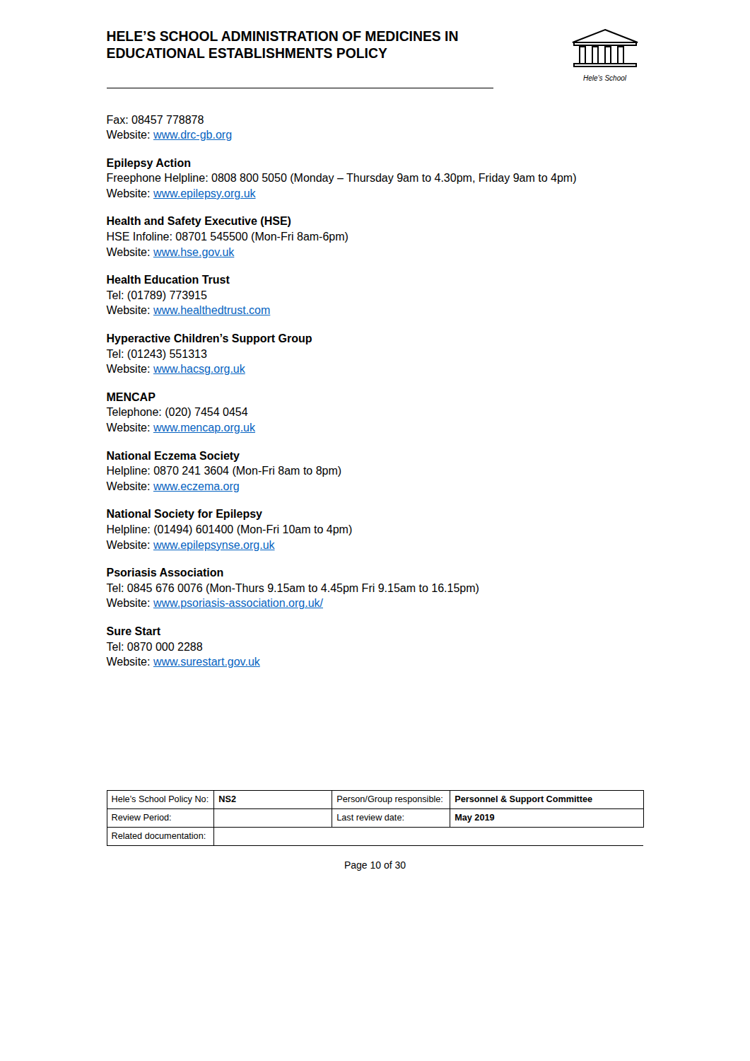Hele’s School Administration of Medicines in Educational Establishments Policy
Hele’s School
Fax: 08457 778878
Website: www.drc-gb.org
Epilepsy Action
Freephone Helpline: 0808 800 5050 (Monday – Thursday 9am to 4.30pm, Friday 9am to 4pm)
Website: www.epilepsy.org.uk
Health and Safety Executive (HSE)
HSE Infoline: 08701 545500 (Mon-Fri 8am-6pm)
Website: www.hse.gov.uk
Health Education Trust
Tel: (01789) 773915
Website: www.healthedtrust.com
Hyperactive Children’s Support Group
Tel: (01243) 551313
Website: www.hacsg.org.uk
MENCAP
Telephone: (020) 7454 0454
Website: www.mencap.org.uk
National Eczema Society
Helpline: 0870 241 3604 (Mon-Fri 8am to 8pm)
Website: www.eczema.org
National Society for Epilepsy
Helpline: (01494) 601400 (Mon-Fri 10am to 4pm)
Website: www.epilepsynse.org.uk
Psoriasis Association
Tel: 0845 676 0076 (Mon-Thurs 9.15am to 4.45pm Fri 9.15am to 16.15pm)
Website: www.psoriasis-association.org.uk/
Sure Start
Tel: 0870 000 2288
Website: www.surestart.gov.uk
| Hele’s School Policy No: | NS2 | Person/Group responsible: | Personnel & Support Committee |
| Review Period: | | Last review date: | May 2019 |
| Related documentation: | |
Page 10 of 30